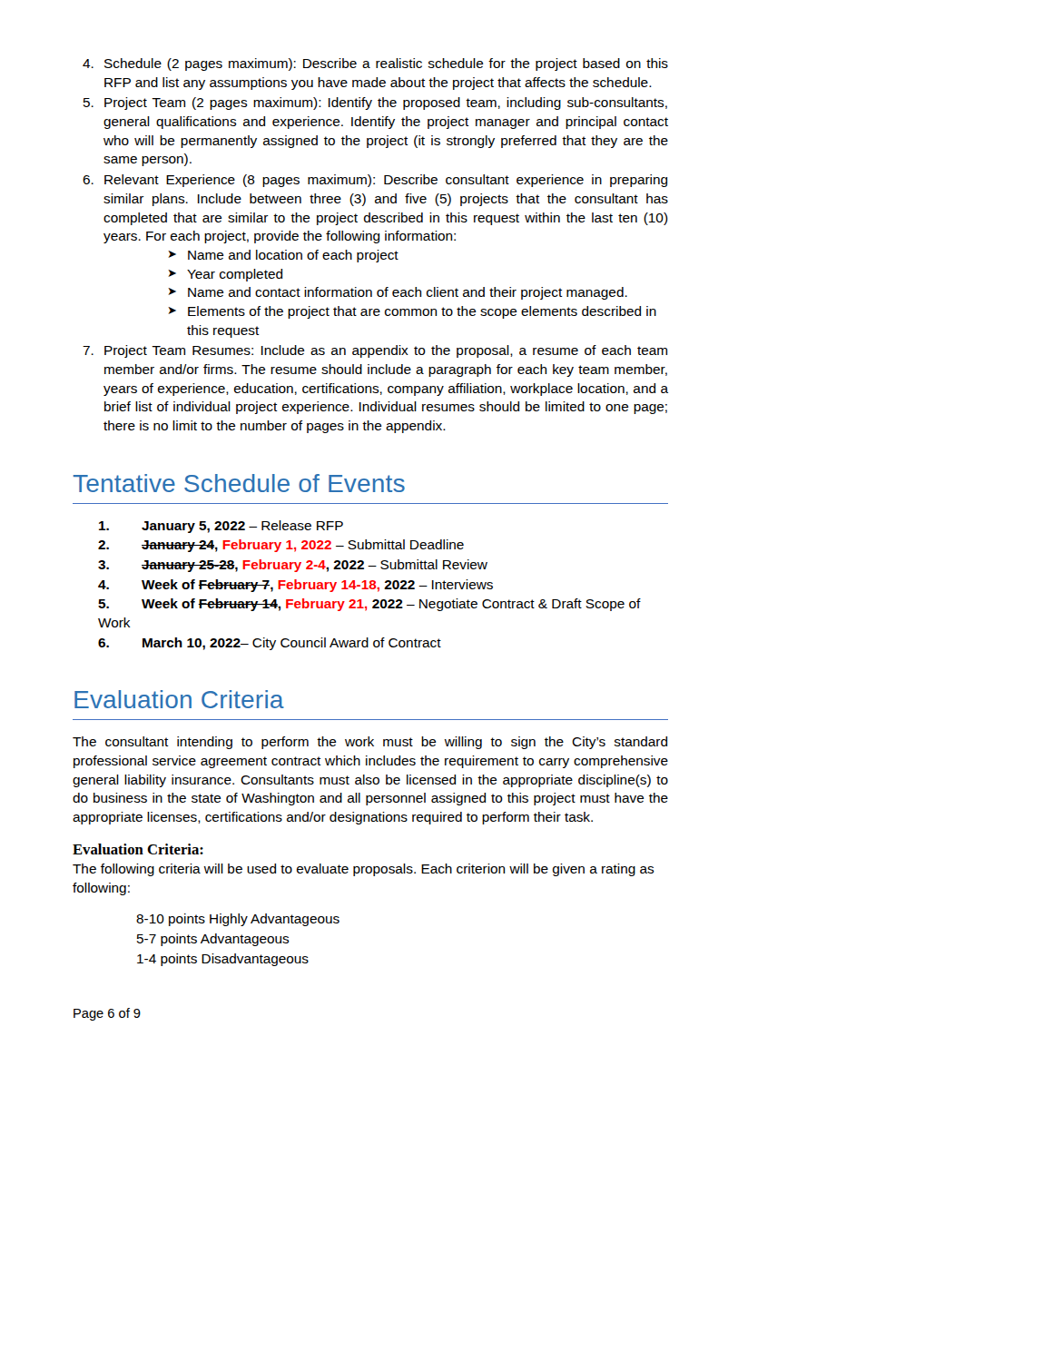Schedule (2 pages maximum): Describe a realistic schedule for the project based on this RFP and list any assumptions you have made about the project that affects the schedule.
Project Team (2 pages maximum): Identify the proposed team, including sub-consultants, general qualifications and experience. Identify the project manager and principal contact who will be permanently assigned to the project (it is strongly preferred that they are the same person).
Relevant Experience (8 pages maximum): Describe consultant experience in preparing similar plans. Include between three (3) and five (5) projects that the consultant has completed that are similar to the project described in this request within the last ten (10) years. For each project, provide the following information:
Name and location of each project
Year completed
Name and contact information of each client and their project managed.
Elements of the project that are common to the scope elements described in this request
Project Team Resumes: Include as an appendix to the proposal, a resume of each team member and/or firms. The resume should include a paragraph for each key team member, years of experience, education, certifications, company affiliation, workplace location, and a brief list of individual project experience. Individual resumes should be limited to one page; there is no limit to the number of pages in the appendix.
Tentative Schedule of Events
January 5, 2022 – Release RFP
January 24, February 1, 2022 – Submittal Deadline
January 25-28, February 2-4, 2022 – Submittal Review
Week of February 7, February 14-18, 2022 – Interviews
Week of February 14, February 21, 2022 – Negotiate Contract & Draft Scope of Work
March 10, 2022– City Council Award of Contract
Evaluation Criteria
The consultant intending to perform the work must be willing to sign the City’s standard professional service agreement contract which includes the requirement to carry comprehensive general liability insurance. Consultants must also be licensed in the appropriate discipline(s) to do business in the state of Washington and all personnel assigned to this project must have the appropriate licenses, certifications and/or designations required to perform their task.
Evaluation Criteria:
The following criteria will be used to evaluate proposals. Each criterion will be given a rating as following:
8-10 points Highly Advantageous
5-7 points Advantageous
1-4 points Disadvantageous
Page 6 of 9